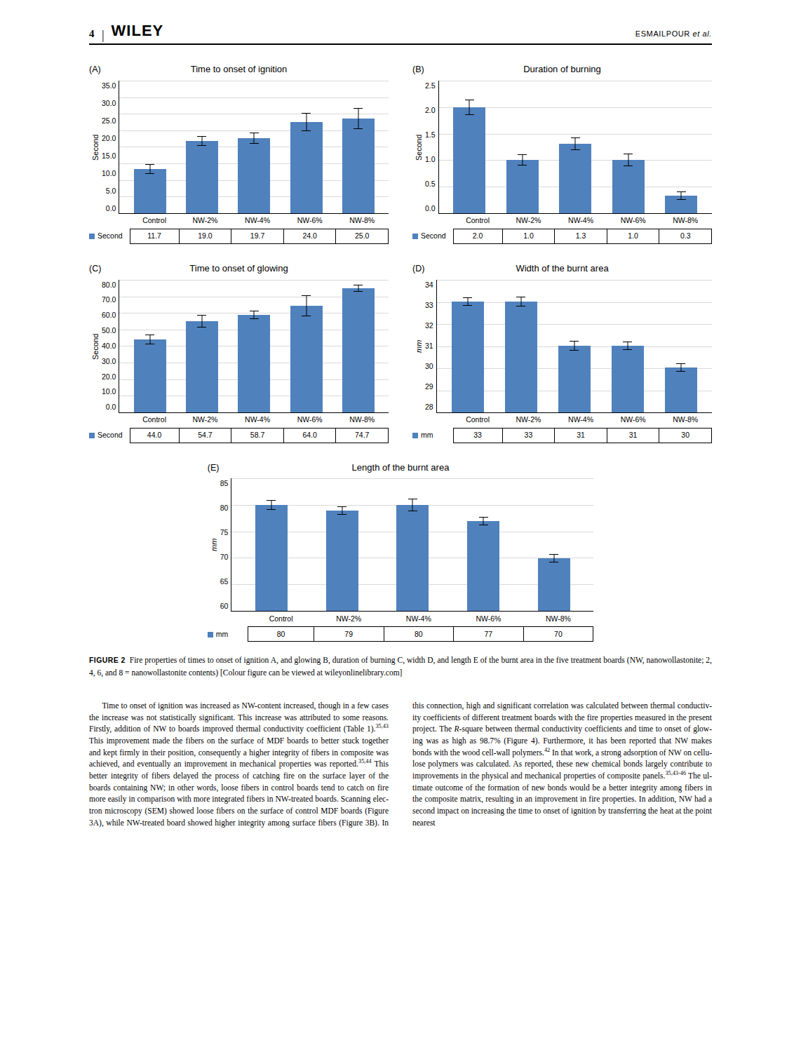4 | WILEY
ESMAILPOUR et al.
(A)
Time to onset of ignition
Second
35.030.025.020.015.010.05.00.0
| | Control | NW-2% | NW-4% | NW-6% | NW-8% |
| Second | 11.7 | 19.0 | 19.7 | 24.0 | 25.0 |
(B)
Duration of burning
Second
2.52.01.51.00.50.0
| | Control | NW-2% | NW-4% | NW-6% | NW-8% |
| Second | 2.0 | 1.0 | 1.3 | 1.0 | 0.3 |
(C)
Time to onset of glowing
Second
80.070.060.050.040.030.020.010.00.0
| | Control | NW-2% | NW-4% | NW-6% | NW-8% |
| Second | 44.0 | 54.7 | 58.7 | 64.0 | 74.7 |
(D)
Width of the burnt area
mm
34333231302928
| | Control | NW-2% | NW-4% | NW-6% | NW-8% |
| mm | 33 | 33 | 31 | 31 | 30 |
(E)
Length of the burnt area
mm
858075706560
| | Control | NW-2% | NW-4% | NW-6% | NW-8% |
| mm | 80 | 79 | 80 | 77 | 70 |
FIGURE 2 Fire properties of times to onset of ignition A, and glowing B, duration of burning C, width D, and length E of the burnt area in the five treatment boards (NW, nanowollastonite; 2, 4, 6, and 8 = nanowollastonite contents) [Colour figure can be viewed at wileyonlinelibrary.com]
Time to onset of ignition was increased as NW-content increased, though in a few cases the increase was not statistically significant. This increase was attributed to some reasons. Firstly, addition of NW to boards improved thermal conductivity coefficient (Table 1).35,43 This improvement made the fibers on the surface of MDF boards to better stuck together and kept firmly in their position, consequently a higher integrity of fibers in composite was achieved, and eventually an improvement in mechanical properties was reported.35,44 This better integrity of fibers delayed the process of catching fire on the surface layer of the boards containing NW; in other words, loose fibers in control boards tend to catch on fire more easily in comparison with more integrated fibers in NW-treated boards. Scanning electron microscopy (SEM) showed loose fibers on the surface of control MDF boards (Figure 3A), while NW-treated board showed higher integrity among surface fibers (Figure 3B). In this connection, high and significant correlation was calculated between thermal conductivity coefficients of different treatment boards with the fire properties measured in the present project. The R-square between thermal conductivity coefficients and time to onset of glowing was as high as 98.7% (Figure 4). Furthermore, it has been reported that NW makes bonds with the wood cell-wall polymers.42 In that work, a strong adsorption of NW on cellulose polymers was calculated. As reported, these new chemical bonds largely contribute to improvements in the physical and mechanical properties of composite panels.35,43-46 The ultimate outcome of the formation of new bonds would be a better integrity among fibers in the composite matrix, resulting in an improvement in fire properties. In addition, NW had a second impact on increasing the time to onset of ignition by transferring the heat at the point nearest